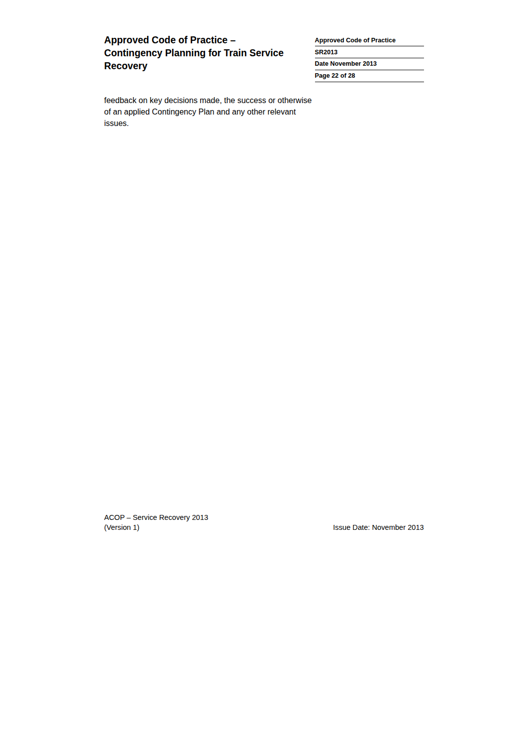Approved Code of Practice –
Contingency Planning for Train Service Recovery
Approved Code of Practice
SR2013
Date November 2013
Page 22 of 28
feedback on key decisions made, the success or otherwise of an applied Contingency Plan and any other relevant issues.
ACOP – Service Recovery 2013
(Version 1)
Issue Date: November 2013